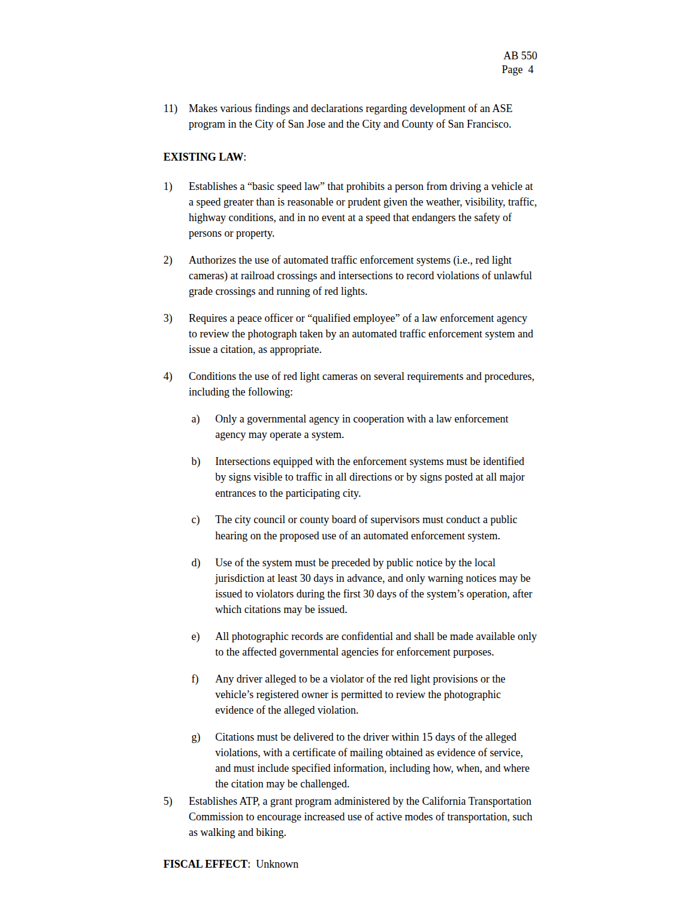AB 550 Page 4
11)
Makes various findings and declarations regarding development of an ASE program in the City of San Jose and the City and County of San Francisco.
EXISTING LAW:
1)
Establishes a “basic speed law” that prohibits a person from driving a vehicle at a speed greater than is reasonable or prudent given the weather, visibility, traffic, highway conditions, and in no event at a speed that endangers the safety of persons or property.
2)
Authorizes the use of automated traffic enforcement systems (i.e., red light cameras) at railroad crossings and intersections to record violations of unlawful grade crossings and running of red lights.
3)
Requires a peace officer or “qualified employee” of a law enforcement agency to review the photograph taken by an automated traffic enforcement system and issue a citation, as appropriate.
4)
Conditions the use of red light cameras on several requirements and procedures, including the following:
a)
Only a governmental agency in cooperation with a law enforcement agency may operate a system.
b)
Intersections equipped with the enforcement systems must be identified by signs visible to traffic in all directions or by signs posted at all major entrances to the participating city.
c)
The city council or county board of supervisors must conduct a public hearing on the proposed use of an automated enforcement system.
d)
Use of the system must be preceded by public notice by the local jurisdiction at least 30 days in advance, and only warning notices may be issued to violators during the first 30 days of the system’s operation, after which citations may be issued.
e)
All photographic records are confidential and shall be made available only to the affected governmental agencies for enforcement purposes.
f)
Any driver alleged to be a violator of the red light provisions or the vehicle’s registered owner is permitted to review the photographic evidence of the alleged violation.
g)
Citations must be delivered to the driver within 15 days of the alleged violations, with a certificate of mailing obtained as evidence of service, and must include specified information, including how, when, and where the citation may be challenged.
5)
Establishes ATP, a grant program administered by the California Transportation Commission to encourage increased use of active modes of transportation, such as walking and biking.
FISCAL EFFECT: Unknown